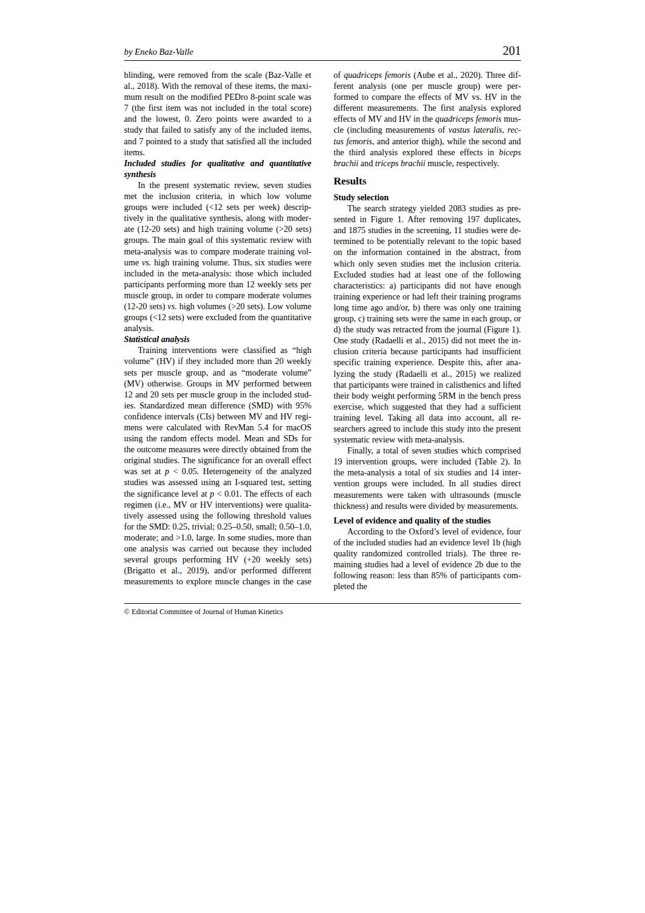by Eneko Baz-Valle 201
blinding, were removed from the scale (Baz-Valle et al., 2018). With the removal of these items, the maximum result on the modified PEDro 8-point scale was 7 (the first item was not included in the total score) and the lowest, 0. Zero points were awarded to a study that failed to satisfy any of the included items, and 7 pointed to a study that satisfied all the included items.
Included studies for qualitative and quantitative synthesis
In the present systematic review, seven studies met the inclusion criteria, in which low volume groups were included (<12 sets per week) descriptively in the qualitative synthesis, along with moderate (12-20 sets) and high training volume (>20 sets) groups. The main goal of this systematic review with meta-analysis was to compare moderate training volume vs. high training volume. Thus, six studies were included in the meta-analysis: those which included participants performing more than 12 weekly sets per muscle group, in order to compare moderate volumes (12-20 sets) vs. high volumes (>20 sets). Low volume groups (<12 sets) were excluded from the quantitative analysis.
Statistical analysis
Training interventions were classified as “high volume” (HV) if they included more than 20 weekly sets per muscle group, and as “moderate volume” (MV) otherwise. Groups in MV performed between 12 and 20 sets per muscle group in the included studies. Standardized mean difference (SMD) with 95% confidence intervals (CIs) between MV and HV regimens were calculated with RevMan 5.4 for macOS using the random effects model. Mean and SDs for the outcome measures were directly obtained from the original studies. The significance for an overall effect was set at p < 0.05. Heterogeneity of the analyzed studies was assessed using an I-squared test, setting the significance level at p < 0.01. The effects of each regimen (i.e., MV or HV interventions) were qualitatively assessed using the following threshold values for the SMD: 0.25, trivial; 0.25–0.50, small; 0.50–1.0, moderate; and >1.0, large. In some studies, more than one analysis was carried out because they included several groups performing HV (+20 weekly sets) (Brigatto et al., 2019), and/or performed different measurements to explore muscle changes in the case of quadriceps femoris (Aube et al., 2020). Three different analysis (one per muscle group) were performed to compare the effects of MV vs. HV in the different measurements. The first analysis explored effects of MV and HV in the quadriceps femoris muscle (including measurements of vastus lateralis, rectus femoris, and anterior thigh), while the second and the third analysis explored these effects in biceps brachii and triceps brachii muscle, respectively.
Results
Study selection
The search strategy yielded 2083 studies as presented in Figure 1. After removing 197 duplicates, and 1875 studies in the screening, 11 studies were determined to be potentially relevant to the topic based on the information contained in the abstract, from which only seven studies met the inclusion criteria. Excluded studies had at least one of the following characteristics: a) participants did not have enough training experience or had left their training programs long time ago and/or, b) there was only one training group, c) training sets were the same in each group, or d) the study was retracted from the journal (Figure 1). One study (Radaelli et al., 2015) did not meet the inclusion criteria because participants had insufficient specific training experience. Despite this, after analyzing the study (Radaelli et al., 2015) we realized that participants were trained in calisthenics and lifted their body weight performing 5RM in the bench press exercise, which suggested that they had a sufficient training level. Taking all data into account, all researchers agreed to include this study into the present systematic review with meta-analysis.
Finally, a total of seven studies which comprised 19 intervention groups, were included (Table 2). In the meta-analysis a total of six studies and 14 intervention groups were included. In all studies direct measurements were taken with ultrasounds (muscle thickness) and results were divided by measurements.
Level of evidence and quality of the studies
According to the Oxford’s level of evidence, four of the included studies had an evidence level 1b (high quality randomized controlled trials). The three remaining studies had a level of evidence 2b due to the following reason: less than 85% of participants completed the
© Editorial Committee of Journal of Human Kinetics